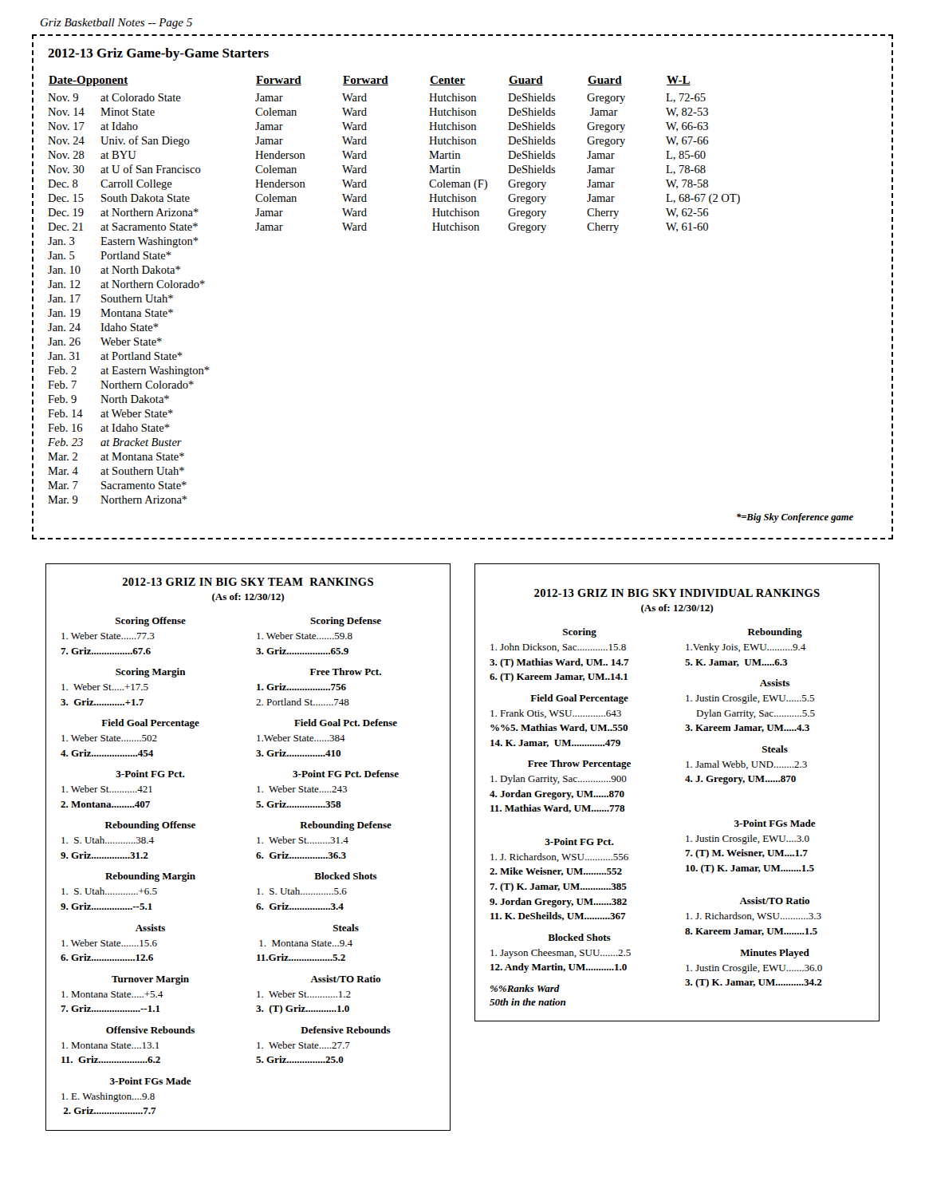Griz Basketball Notes -- Page 5
2012-13 Griz Game-by-Game Starters
| Date-Opponent | Forward | Forward | Center | Guard | Guard | W-L |
| --- | --- | --- | --- | --- | --- | --- |
| Nov. 9 | at Colorado State | Jamar | Ward | Hutchison | DeShields | Gregory | L, 72-65 |
| Nov. 14 | Minot State | Coleman | Ward | Hutchison | DeShields | Jamar | W, 82-53 |
| Nov. 17 | at Idaho | Jamar | Ward | Hutchison | DeShields | Gregory | W, 66-63 |
| Nov. 24 | Univ. of San Diego | Jamar | Ward | Hutchison | DeShields | Gregory | W, 67-66 |
| Nov. 28 | at BYU | Henderson | Ward | Martin | DeShields | Jamar | L, 85-60 |
| Nov. 30 | at U of San Francisco | Coleman | Ward | Martin | DeShields | Jamar | L, 78-68 |
| Dec. 8 | Carroll College | Henderson | Ward | Coleman (F) | Gregory | Jamar | W, 78-58 |
| Dec. 15 | South Dakota State | Coleman | Ward | Hutchison | Gregory | Jamar | L, 68-67 (2 OT) |
| Dec. 19 | at Northern Arizona* | Jamar | Ward | Hutchison | Gregory | Cherry | W, 62-56 |
| Dec. 21 | at Sacramento State* | Jamar | Ward | Hutchison | Gregory | Cherry | W, 61-60 |
| Jan. 3 | Eastern Washington* | | | | | | |
| Jan. 5 | Portland State* | | | | | | |
| Jan. 10 | at North Dakota* | | | | | | |
| Jan. 12 | at Northern Colorado* | | | | | | |
| Jan. 17 | Southern Utah* | | | | | | |
| Jan. 19 | Montana State* | | | | | | |
| Jan. 24 | Idaho State* | | | | | | |
| Jan. 26 | Weber State* | | | | | | |
| Jan. 31 | at Portland State* | | | | | | |
| Feb. 2 | at Eastern Washington* | | | | | | |
| Feb. 7 | Northern Colorado* | | | | | | |
| Feb. 9 | North Dakota* | | | | | | |
| Feb. 14 | at Weber State* | | | | | | |
| Feb. 16 | at Idaho State* | | | | | | |
| Feb. 23 | at Bracket Buster | | | | | | |
| Mar. 2 | at Montana State* | | | | | | |
| Mar. 4 | at Southern Utah* | | | | | | |
| Mar. 7 | Sacramento State* | | | | | | |
| Mar. 9 | Northern Arizona* | | | | | | |
*=Big Sky Conference game
2012-13 GRIZ IN BIG SKY TEAM RANKINGS
(As of: 12/30/12)
Scoring Offense
1. Weber State......77.3
7. Griz................67.6
Scoring Margin
1. Weber St.....+17.5
3. Griz............+1.7
Field Goal Percentage
1. Weber State........502
4. Griz..................454
3-Point FG Pct.
1. Weber St...........421
2. Montana.........407
Rebounding Offense
1. S. Utah............38.4
9. Griz...............31.2
Rebounding Margin
1. S. Utah.............+6.5
9. Griz................--5.1
Assists
1. Weber State.......15.6
6. Griz.................12.6
Turnover Margin
1. Montana State.....+5.4
7. Griz...................--1.1
Offensive Rebounds
1. Montana State....13.1
11. Griz...................6.2
3-Point FGs Made
1. E. Washington....9.8
2. Griz...................7.7
Scoring Defense
1. Weber State.......59.8
3. Griz.................65.9
Free Throw Pct.
1. Griz.................756
2. Portland St........748
Field Goal Pct. Defense
1.Weber State......384
3. Griz...............410
3-Point FG Pct. Defense
1. Weber State.....243
5. Griz...............358
Rebounding Defense
1. Weber St.........31.4
6. Griz...............36.3
Blocked Shots
1. S. Utah.............5.6
6. Griz................3.4
Steals
1. Montana State...9.4
11.Griz.................5.2
Assist/TO Ratio
1. Weber St............1.2
3. (T) Griz............1.0
Defensive Rebounds
1. Weber State.....27.7
5. Griz...............25.0
2012-13 GRIZ IN BIG SKY INDIVIDUAL RANKINGS
(As of: 12/30/12)
Scoring
1. John Dickson, Sac............15.8
3. (T) Mathias Ward, UM.. 14.7
6. (T) Kareem Jamar, UM..14.1
Field Goal Percentage
1. Frank Otis, WSU.............643
%%5. Mathias Ward, UM..550
14. K. Jamar, UM.............479
Free Throw Percentage
1. Dylan Garrity, Sac.............900
4. Jordan Gregory, UM......870
11. Mathias Ward, UM.......778
3-Point FG Pct.
1. J. Richardson, WSU...........556
2. Mike Weisner, UM.........552
7. (T) K. Jamar, UM............385
9. Jordan Gregory, UM.......382
11. K. DeSheilds, UM..........367
Blocked Shots
1. Jayson Cheesman, SUU.......2.5
12. Andy Martin, UM...........1.0
%%Ranks Ward
50th in the nation
Rebounding
1.Venky Jois, EWU..........9.4
5. K. Jamar, UM.....6.3
Assists
1. Justin Crosgile, EWU......5.5
Dylan Garrity, Sac...........5.5
3. Kareem Jamar, UM.....4.3
Steals
1. Jamal Webb, UND........2.3
4. J. Gregory, UM......870
3-Point FGs Made
1. Justin Crosgile, EWU....3.0
7. (T) M. Weisner, UM....1.7
10. (T) K. Jamar, UM........1.5
Assist/TO Ratio
1. J. Richardson, WSU...........3.3
8. Kareem Jamar, UM........1.5
Minutes Played
1. Justin Crosgile, EWU.......36.0
3. (T) K. Jamar, UM...........34.2